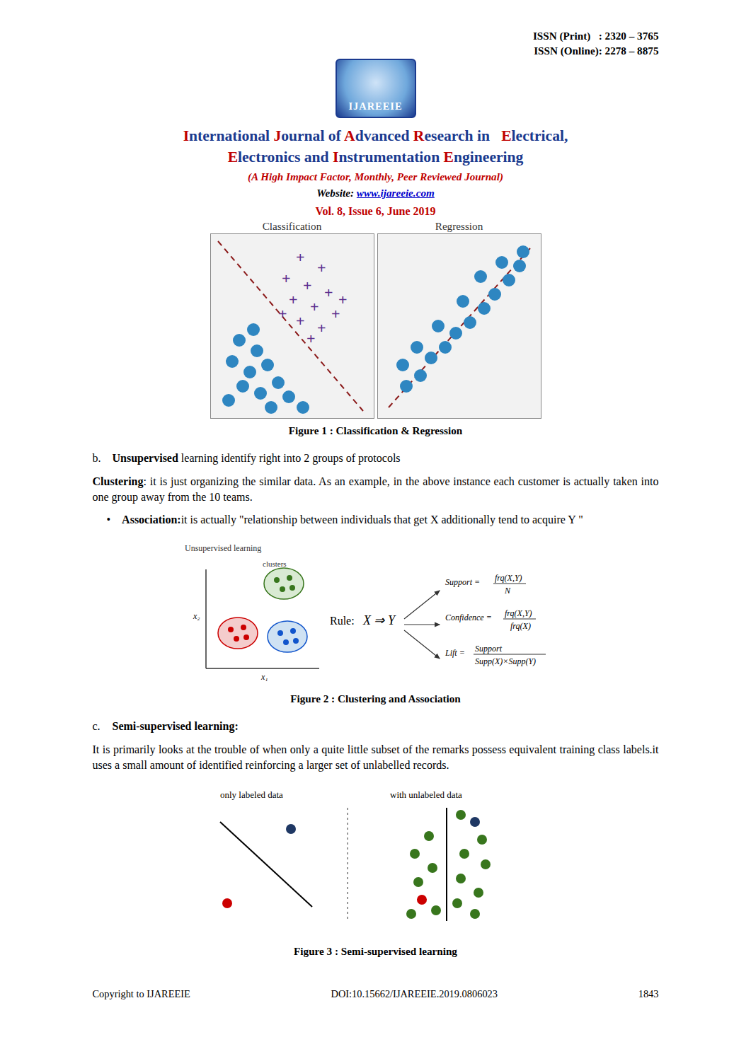ISSN (Print) : 2320 – 3765
ISSN (Online): 2278 – 8875
IJAREEIE
International Journal of Advanced Research in Electrical,
Electronics and Instrumentation Engineering
(A High Impact Factor, Monthly, Peer Reviewed Journal)
Website: www.ijareeie.com
Vol. 8, Issue 6, June 2019
Classification
+ + + + + + + + + + + + +
Regression
Figure 1 : Classification & Regression
b. Unsupervised learning identify right into 2 groups of protocols
Clustering: it is just organizing the similar data. As an example, in the above instance each customer is actually taken into one group away from the 10 teams.
• Association: it is actually "relationship between individuals that get X additionally tend to acquire Y "
Unsupervised learning x₂ x₁ clusters Rule: X ⇒ Y Support = frq(X,Y) N Confidence = frq(X,Y) frq(X) Lift = Support Supp(X)×Supp(Y)
Figure 2 : Clustering and Association
c. Semi-supervised learning:
It is primarily looks at the trouble of when only a quite little subset of the remarks possess equivalent training class labels.it uses a small amount of identified reinforcing a larger set of unlabelled records.
only labeled data with unlabeled data
Figure 3 : Semi-supervised learning
Copyright to IJAREEIE DOI:10.15662/IJAREEIE.2019.0806023 1843